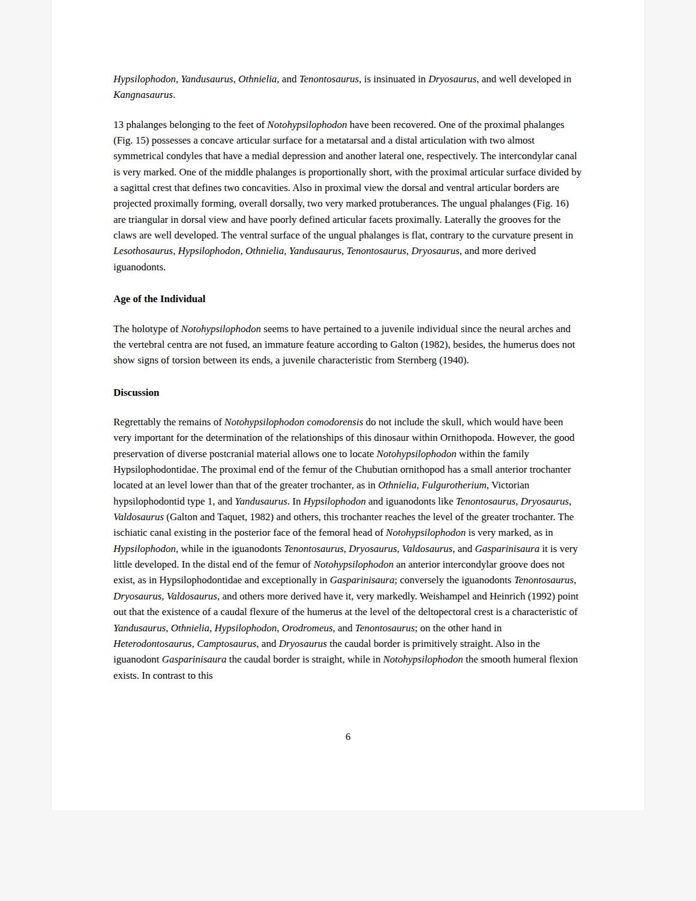Hypsilophodon, Yandusaurus, Othnielia, and Tenontosaurus, is insinuated in Dryosaurus, and well developed in Kangnasaurus.
13 phalanges belonging to the feet of Notohypsilophodon have been recovered. One of the proximal phalanges (Fig. 15) possesses a concave articular surface for a metatarsal and a distal articulation with two almost symmetrical condyles that have a medial depression and another lateral one, respectively. The intercondylar canal is very marked. One of the middle phalanges is proportionally short, with the proximal articular surface divided by a sagittal crest that defines two concavities. Also in proximal view the dorsal and ventral articular borders are projected proximally forming, overall dorsally, two very marked protuberances. The ungual phalanges (Fig. 16) are triangular in dorsal view and have poorly defined articular facets proximally. Laterally the grooves for the claws are well developed. The ventral surface of the ungual phalanges is flat, contrary to the curvature present in Lesothosaurus, Hypsilophodon, Othnielia, Yandusaurus, Tenontosaurus, Dryosaurus, and more derived iguanodonts.
Age of the Individual
The holotype of Notohypsilophodon seems to have pertained to a juvenile individual since the neural arches and the vertebral centra are not fused, an immature feature according to Galton (1982), besides, the humerus does not show signs of torsion between its ends, a juvenile characteristic from Sternberg (1940).
Discussion
Regrettably the remains of Notohypsilophodon comodorensis do not include the skull, which would have been very important for the determination of the relationships of this dinosaur within Ornithopoda. However, the good preservation of diverse postcranial material allows one to locate Notohypsilophodon within the family Hypsilophodontidae. The proximal end of the femur of the Chubutian ornithopod has a small anterior trochanter located at an level lower than that of the greater trochanter, as in Othnielia, Fulgurotherium, Victorian hypsilophodontid type 1, and Yandusaurus. In Hypsilophodon and iguanodonts like Tenontosaurus, Dryosaurus, Valdosaurus (Galton and Taquet, 1982) and others, this trochanter reaches the level of the greater trochanter. The ischiatic canal existing in the posterior face of the femoral head of Notohypsilophodon is very marked, as in Hypsilophodon, while in the iguanodonts Tenontosaurus, Dryosaurus, Valdosaurus, and Gasparinisaura it is very little developed. In the distal end of the femur of Notohypsilophodon an anterior intercondylar groove does not exist, as in Hypsilophodontidae and exceptionally in Gasparinisaura; conversely the iguanodonts Tenontosaurus, Dryosaurus, Valdosaurus, and others more derived have it, very markedly. Weishampel and Heinrich (1992) point out that the existence of a caudal flexure of the humerus at the level of the deltopectoral crest is a characteristic of Yandusaurus, Othnielia, Hypsilophodon, Orodromeus, and Tenontosaurus; on the other hand in Heterodontosaurus, Camptosaurus, and Dryosaurus the caudal border is primitively straight. Also in the iguanodont Gasparinisaura the caudal border is straight, while in Notohypsilophodon the smooth humeral flexion exists. In contrast to this
6